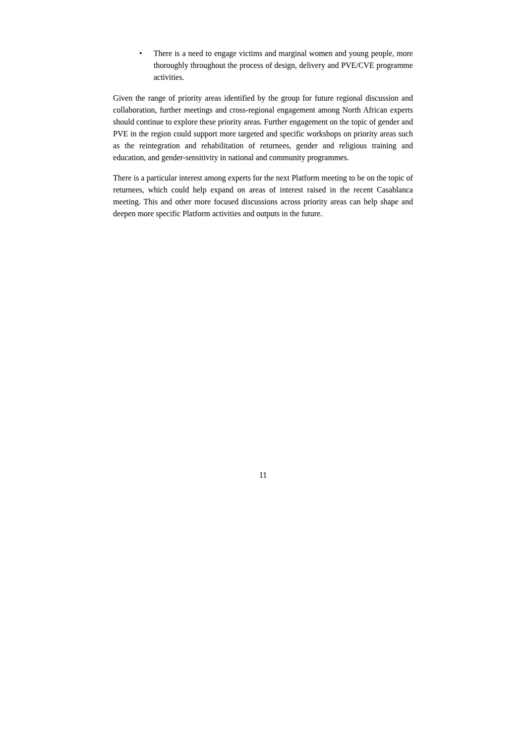There is a need to engage victims and marginal women and young people, more thoroughly throughout the process of design, delivery and PVE/CVE programme activities.
Given the range of priority areas identified by the group for future regional discussion and collaboration, further meetings and cross-regional engagement among North African experts should continue to explore these priority areas. Further engagement on the topic of gender and PVE in the region could support more targeted and specific workshops on priority areas such as the reintegration and rehabilitation of returnees, gender and religious training and education, and gender-sensitivity in national and community programmes.
There is a particular interest among experts for the next Platform meeting to be on the topic of returnees, which could help expand on areas of interest raised in the recent Casablanca meeting. This and other more focused discussions across priority areas can help shape and deepen more specific Platform activities and outputs in the future.
11